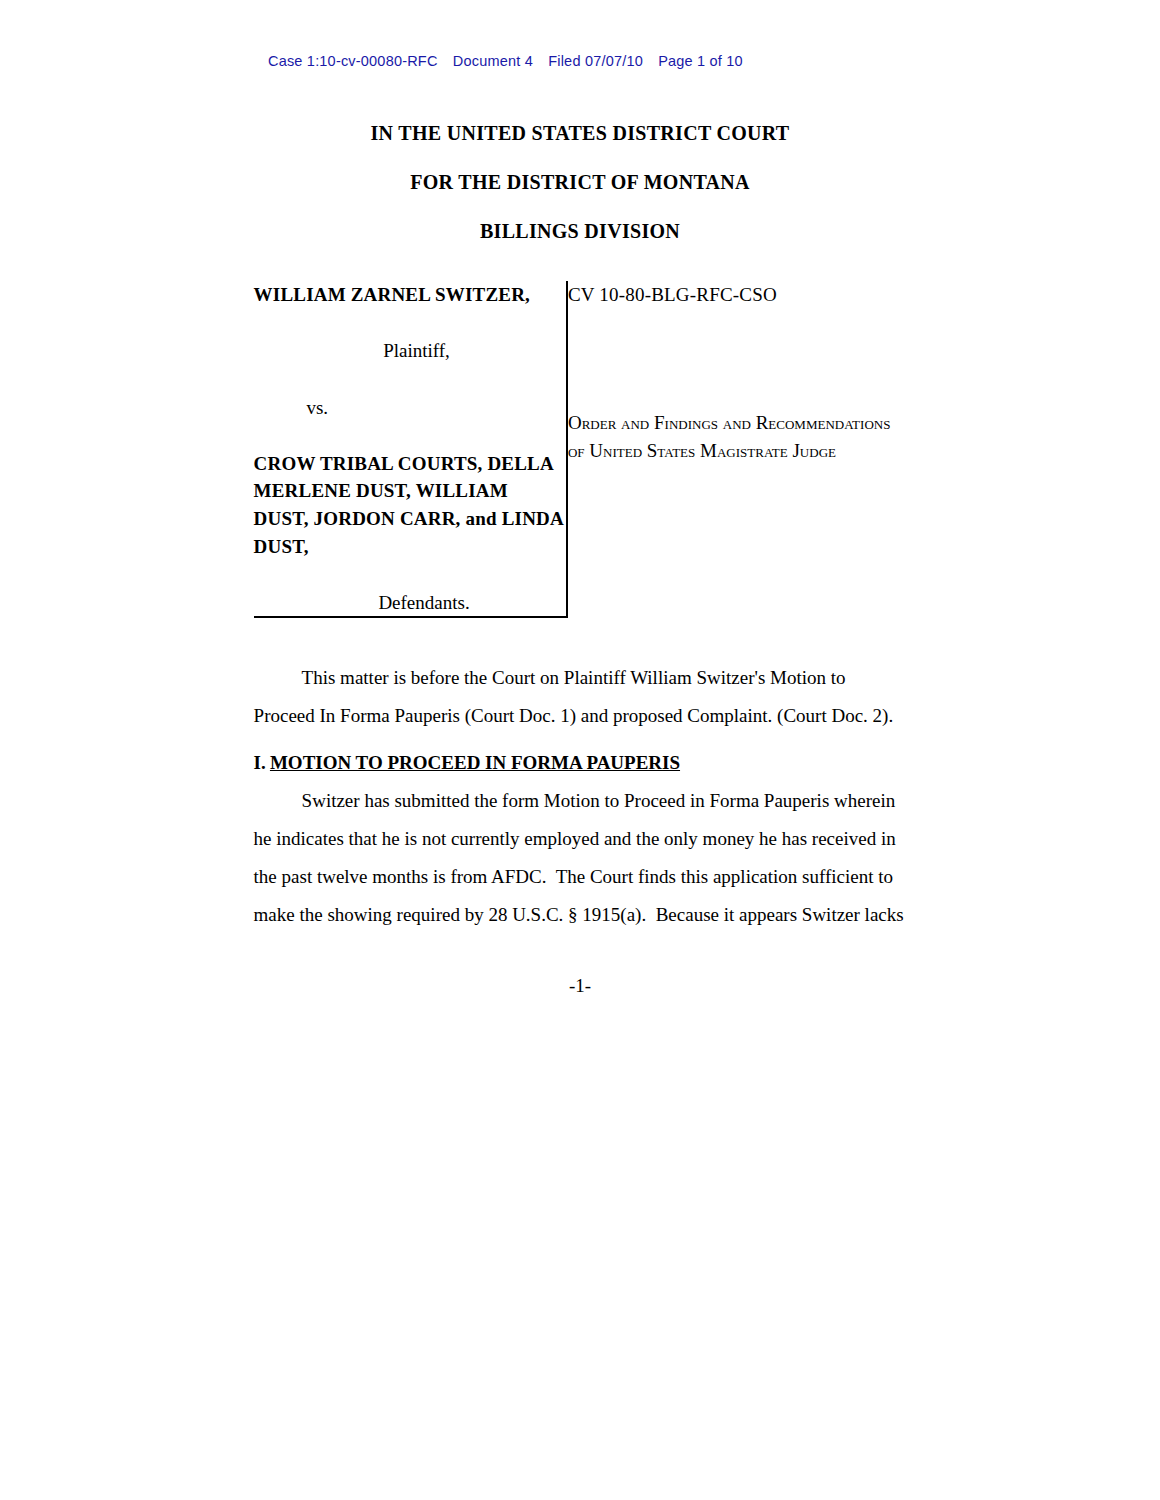Case 1:10-cv-00080-RFC Document 4 Filed 07/07/10 Page 1 of 10
IN THE UNITED STATES DISTRICT COURT FOR THE DISTRICT OF MONTANA BILLINGS DIVISION
| WILLIAM ZARNEL SWITZER, Plaintiff, vs. CROW TRIBAL COURTS, DELLA MERLENE DUST, WILLIAM DUST, JORDON CARR, and LINDA DUST, Defendants. | CV 10-80-BLG-RFC-CSO Order and Findings and Recommendations of United States Magistrate Judge |
This matter is before the Court on Plaintiff William Switzer's Motion to Proceed In Forma Pauperis (Court Doc. 1) and proposed Complaint. (Court Doc. 2).
I. MOTION TO PROCEED IN FORMA PAUPERIS
Switzer has submitted the form Motion to Proceed in Forma Pauperis wherein he indicates that he is not currently employed and the only money he has received in the past twelve months is from AFDC. The Court finds this application sufficient to make the showing required by 28 U.S.C. § 1915(a). Because it appears Switzer lacks
-1-